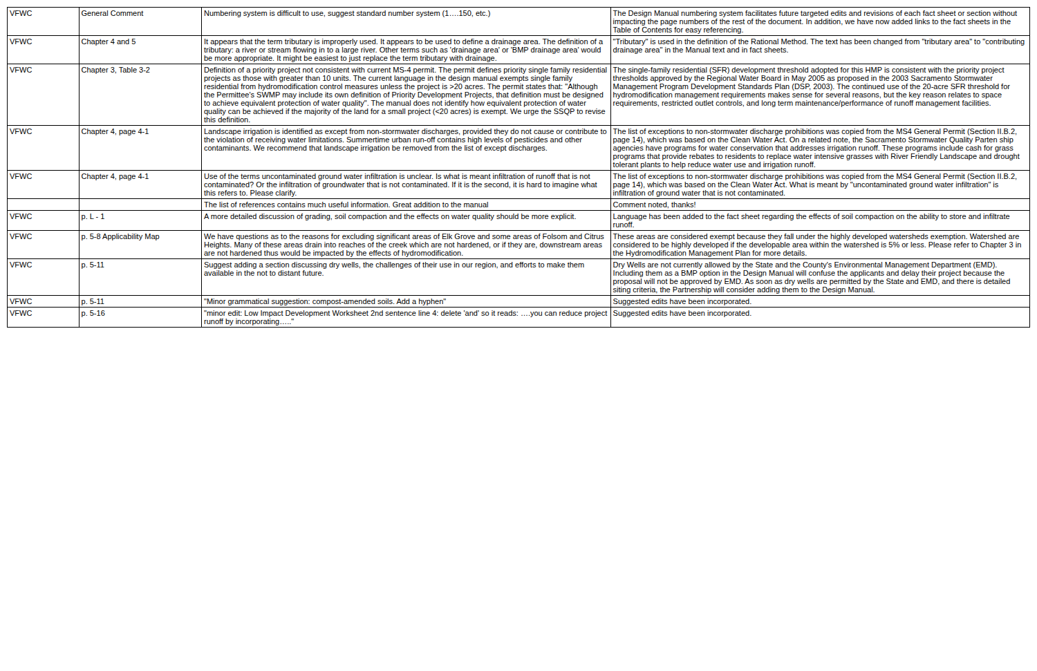| VFWC | General Comment | Numbering system is difficult to use, suggest standard number system (1….150, etc.) | The Design Manual numbering system facilitates future targeted edits and revisions of each fact sheet or section without impacting the page numbers of the rest of the document. In addition, we have now added links to the fact sheets in the Table of Contents for easy referencing. |
| VFWC | Chapter 4 and 5 | It appears that the term tributary is improperly used. It appears to be used to define a drainage area. The definition of a tributary: a river or stream flowing in to a large river. Other terms such as 'drainage area' or 'BMP drainage area' would be more appropriate. It might be easiest to just replace the term tributary with drainage. | "Tributary" is used in the definition of the Rational Method. The text has been changed from "tributary area" to "contributing drainage area" in the Manual text and in fact sheets. |
| VFWC | Chapter 3, Table 3-2 | Definition of a priority project not consistent with current MS-4 permit. The permit defines priority single family residential projects as those with greater than 10 units. The current language in the design manual exempts single family residential from hydromodification control measures unless the project is >20 acres. The permit states that: "Although the Permittee's SWMP may include its own definition of Priority Development Projects, that definition must be designed to achieve equivalent protection of water quality". The manual does not identify how equivalent protection of water quality can be achieved if the majority of the land for a small project (<20 acres) is exempt. We urge the SSQP to revise this definition. | The single-family residential (SFR) development threshold adopted for this HMP is consistent with the priority project thresholds approved by the Regional Water Board in May 2005 as proposed in the 2003 Sacramento Stormwater Management Program Development Standards Plan (DSP, 2003). The continued use of the 20-acre SFR threshold for hydromodification management requirements makes sense for several reasons, but the key reason relates to space requirements, restricted outlet controls, and long term maintenance/performance of runoff management facilities. |
| VFWC | Chapter 4, page 4-1 | Landscape irrigation is identified as except from non-stormwater discharges, provided they do not cause or contribute to the violation of receiving water limitations. Summertime urban run-off contains high levels of pesticides and other contaminants. We recommend that landscape irrigation be removed from the list of except discharges. | The list of exceptions to non-stormwater discharge prohibitions was copied from the MS4 General Permit (Section II.B.2, page 14), which was based on the Clean Water Act. On a related note, the Sacramento Stormwater Quality Parten ship agencies have programs for water conservation that addresses irrigation runoff. These programs include cash for grass programs that provide rebates to residents to replace water intensive grasses with River Friendly Landscape and drought tolerant plants to help reduce water use and irrigation runoff. |
| VFWC | Chapter 4, page 4-1 | Use of the terms uncontaminated ground water infiltration is unclear. Is what is meant infiltration of runoff that is not contaminated? Or the infiltration of groundwater that is not contaminated. If it is the second, it is hard to imagine what this refers to. Please clarify. | The list of exceptions to non-stormwater discharge prohibitions was copied from the MS4 General Permit (Section II.B.2, page 14), which was based on the Clean Water Act. What is meant by "uncontaminated ground water infiltration" is infiltration of ground water that is not contaminated. |
| | | The list of references contains much useful information. Great addition to the manual | Comment noted, thanks! |
| VFWC | p. L - 1 | A more detailed discussion of grading, soil compaction and the effects on water quality should be more explicit. | Language has been added to the fact sheet regarding the effects of soil compaction on the ability to store and infiltrate runoff. |
| VFWC | p. 5-8 Applicability Map | We have questions as to the reasons for excluding significant areas of Elk Grove and some areas of Folsom and Citrus Heights. Many of these areas drain into reaches of the creek which are not hardened, or if they are, downstream areas are not hardened thus would be impacted by the effects of hydromodification. | These areas are considered exempt because they fall under the highly developed watersheds exemption. Watershed are considered to be highly developed if the developable area within the watershed is 5% or less. Please refer to Chapter 3 in the Hydromodification Management Plan for more details. |
| VFWC | p. 5-11 | Suggest adding a section discussing dry wells, the challenges of their use in our region, and efforts to make them available in the not to distant future. | Dry Wells are not currently allowed by the State and the County's Environmental Management Department (EMD). Including them as a BMP option in the Design Manual will confuse the applicants and delay their project because the proposal will not be approved by EMD. As soon as dry wells are permitted by the State and EMD, and there is detailed siting criteria, the Partnership will consider adding them to the Design Manual. |
| VFWC | p. 5-11 | "Minor grammatical suggestion: compost-amended soils. Add a hyphen" | Suggested edits have been incorporated. |
| VFWC | p. 5-16 | "minor edit: Low Impact Development Worksheet 2nd sentence line 4: delete 'and' so it reads: ….you can reduce project runoff by incorporating….." | Suggested edits have been incorporated. |